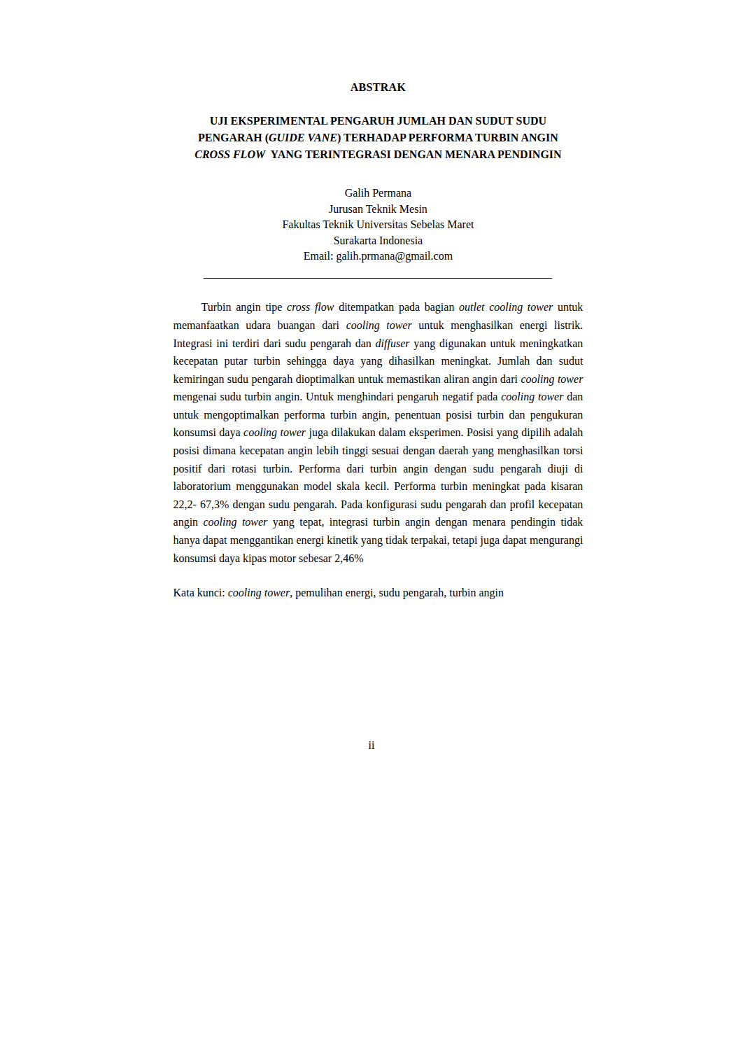ABSTRAK
UJI EKSPERIMENTAL PENGARUH JUMLAH DAN SUDUT SUDU
PENGARAH (GUIDE VANE) TERHADAP PERFORMA TURBIN ANGIN
CROSS FLOW YANG TERINTEGRASI DENGAN MENARA PENDINGIN
Galih Permana
Jurusan Teknik Mesin
Fakultas Teknik Universitas Sebelas Maret
Surakarta Indonesia
Email: galih.prmana@gmail.com
Turbin angin tipe cross flow ditempatkan pada bagian outlet cooling tower untuk memanfaatkan udara buangan dari cooling tower untuk menghasilkan energi listrik. Integrasi ini terdiri dari sudu pengarah dan diffuser yang digunakan untuk meningkatkan kecepatan putar turbin sehingga daya yang dihasilkan meningkat. Jumlah dan sudut kemiringan sudu pengarah dioptimalkan untuk memastikan aliran angin dari cooling tower mengenai sudu turbin angin. Untuk menghindari pengaruh negatif pada cooling tower dan untuk mengoptimalkan performa turbin angin, penentuan posisi turbin dan pengukuran konsumsi daya cooling tower juga dilakukan dalam eksperimen. Posisi yang dipilih adalah posisi dimana kecepatan angin lebih tinggi sesuai dengan daerah yang menghasilkan torsi positif dari rotasi turbin. Performa dari turbin angin dengan sudu pengarah diuji di laboratorium menggunakan model skala kecil. Performa turbin meningkat pada kisaran 22,2- 67,3% dengan sudu pengarah. Pada konfigurasi sudu pengarah dan profil kecepatan angin cooling tower yang tepat, integrasi turbin angin dengan menara pendingin tidak hanya dapat menggantikan energi kinetik yang tidak terpakai, tetapi juga dapat mengurangi konsumsi daya kipas motor sebesar 2,46%
Kata kunci: cooling tower, pemulihan energi, sudu pengarah, turbin angin
ii